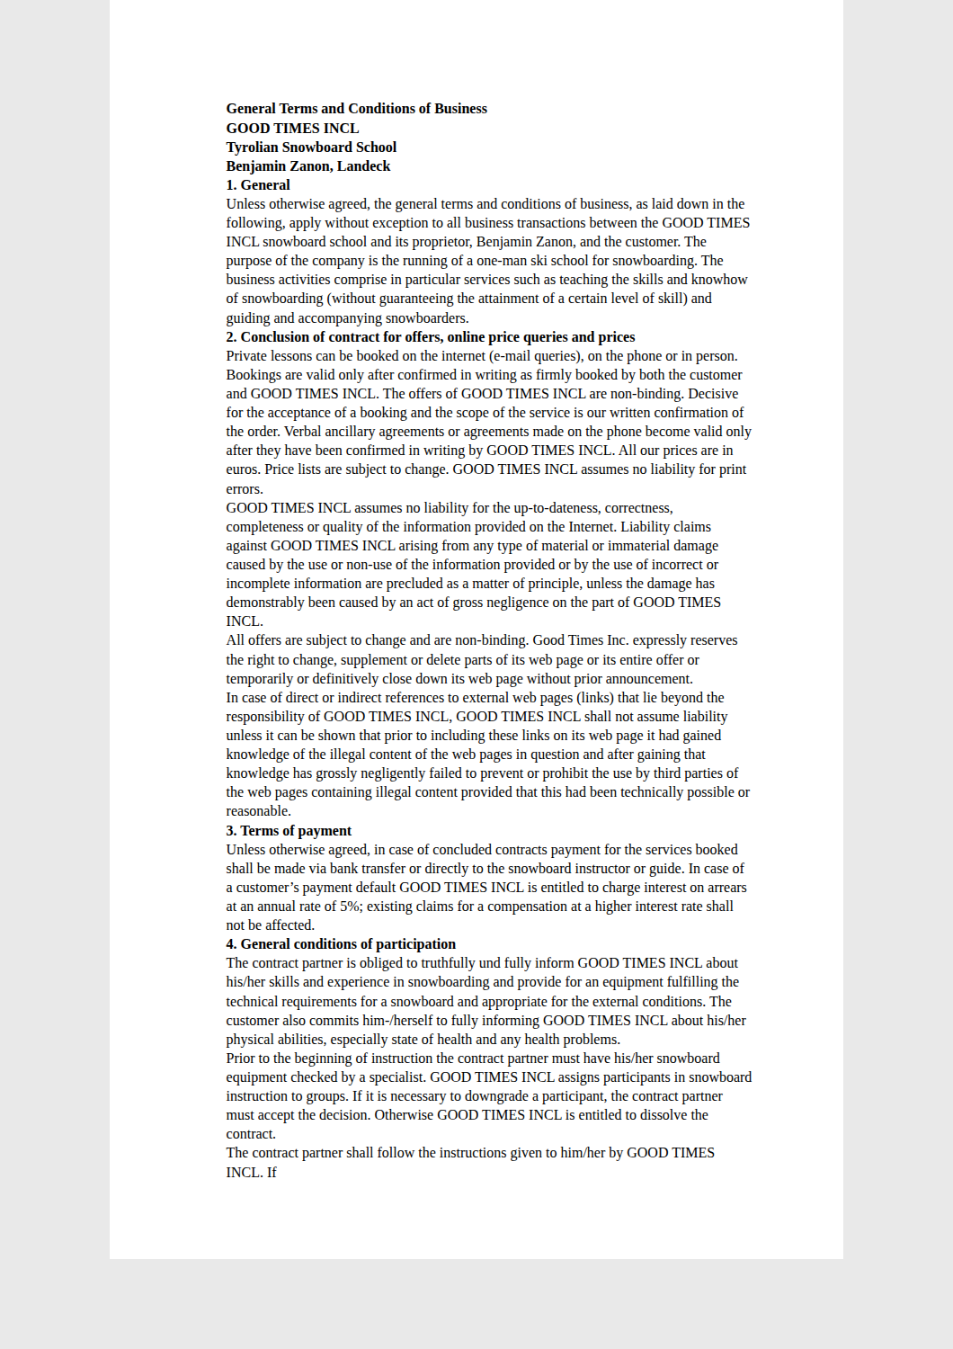General Terms and Conditions of Business
GOOD TIMES INCL
Tyrolian Snowboard School
Benjamin Zanon, Landeck
1. General
Unless otherwise agreed, the general terms and conditions of business, as laid down in the following, apply without exception to all business transactions between the GOOD TIMES INCL snowboard school and its proprietor, Benjamin Zanon, and the customer. The purpose of the company is the running of a one-man ski school for snowboarding. The business activities comprise in particular services such as teaching the skills and knowhow of snowboarding (without guaranteeing the attainment of a certain level of skill) and guiding and accompanying snowboarders.
2. Conclusion of contract for offers, online price queries and prices
Private lessons can be booked on the internet (e-mail queries), on the phone or in person. Bookings are valid only after confirmed in writing as firmly booked by both the customer and GOOD TIMES INCL. The offers of GOOD TIMES INCL are non-binding. Decisive for the acceptance of a booking and the scope of the service is our written confirmation of the order. Verbal ancillary agreements or agreements made on the phone become valid only after they have been confirmed in writing by GOOD TIMES INCL. All our prices are in euros. Price lists are subject to change. GOOD TIMES INCL assumes no liability for print errors.
GOOD TIMES INCL assumes no liability for the up-to-dateness, correctness, completeness or quality of the information provided on the Internet. Liability claims against GOOD TIMES INCL arising from any type of material or immaterial damage caused by the use or non-use of the information provided or by the use of incorrect or incomplete information are precluded as a matter of principle, unless the damage has demonstrably been caused by an act of gross negligence on the part of GOOD TIMES INCL.
All offers are subject to change and are non-binding. Good Times Inc. expressly reserves the right to change, supplement or delete parts of its web page or its entire offer or temporarily or definitively close down its web page without prior announcement.
In case of direct or indirect references to external web pages (links) that lie beyond the responsibility of GOOD TIMES INCL, GOOD TIMES INCL shall not assume liability unless it can be shown that prior to including these links on its web page it had gained knowledge of the illegal content of the web pages in question and after gaining that knowledge has grossly negligently failed to prevent or prohibit the use by third parties of the web pages containing illegal content provided that this had been technically possible or reasonable.
3. Terms of payment
Unless otherwise agreed, in case of concluded contracts payment for the services booked shall be made via bank transfer or directly to the snowboard instructor or guide. In case of a customer’s payment default GOOD TIMES INCL is entitled to charge interest on arrears at an annual rate of 5%; existing claims for a compensation at a higher interest rate shall not be affected.
4. General conditions of participation
The contract partner is obliged to truthfully und fully inform GOOD TIMES INCL about his/her skills and experience in snowboarding and provide for an equipment fulfilling the technical requirements for a snowboard and appropriate for the external conditions. The customer also commits him-/herself to fully informing GOOD TIMES INCL about his/her physical abilities, especially state of health and any health problems.
Prior to the beginning of instruction the contract partner must have his/her snowboard equipment checked by a specialist. GOOD TIMES INCL assigns participants in snowboard instruction to groups. If it is necessary to downgrade a participant, the contract partner must accept the decision. Otherwise GOOD TIMES INCL is entitled to dissolve the contract.
The contract partner shall follow the instructions given to him/her by GOOD TIMES INCL. If